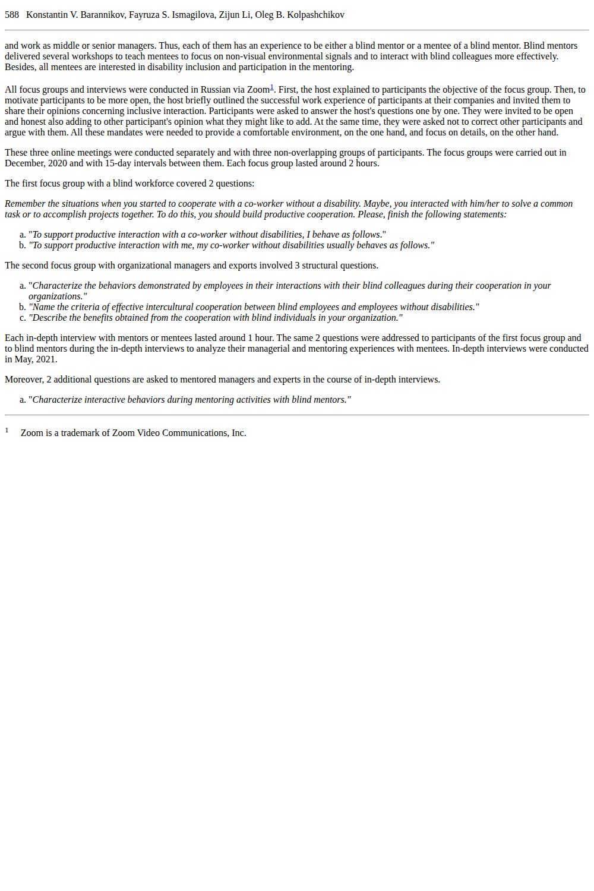588 Konstantin V. Barannikov, Fayruza S. Ismagilova, Zijun Li, Oleg B. Kolpashchikov
and work as middle or senior managers. Thus, each of them has an experience to be either a blind mentor or a mentee of a blind mentor. Blind mentors delivered several workshops to teach mentees to focus on non-visual environmental signals and to interact with blind colleagues more effectively. Besides, all mentees are interested in disability inclusion and participation in the mentoring.
All focus groups and interviews were conducted in Russian via Zoom1. First, the host explained to participants the objective of the focus group. Then, to motivate participants to be more open, the host briefly outlined the successful work experience of participants at their companies and invited them to share their opinions concerning inclusive interaction. Participants were asked to answer the host's questions one by one. They were invited to be open and honest also adding to other participant's opinion what they might like to add. At the same time, they were asked not to correct other participants and argue with them. All these mandates were needed to provide a comfortable environment, on the one hand, and focus on details, on the other hand.
These three online meetings were conducted separately and with three non-overlapping groups of participants. The focus groups were carried out in December, 2020 and with 15-day intervals between them. Each focus group lasted around 2 hours.
The first focus group with a blind workforce covered 2 questions:
Remember the situations when you started to cooperate with a co-worker without a disability. Maybe, you interacted with him/her to solve a common task or to accomplish projects together. To do this, you should build productive cooperation. Please, finish the following statements:
"To support productive interaction with a co-worker without disabilities, I behave as follows."
"To support productive interaction with me, my co-worker without disabilities usually behaves as follows."
The second focus group with organizational managers and exports involved 3 structural questions.
"Characterize the behaviors demonstrated by employees in their interactions with their blind colleagues during their cooperation in your organizations."
"Name the criteria of effective intercultural cooperation between blind employees and employees without disabilities."
"Describe the benefits obtained from the cooperation with blind individuals in your organization."
Each in-depth interview with mentors or mentees lasted around 1 hour. The same 2 questions were addressed to participants of the first focus group and to blind mentors during the in-depth interviews to analyze their managerial and mentoring experiences with mentees. In-depth interviews were conducted in May, 2021.
Moreover, 2 additional questions are asked to mentored managers and experts in the course of in-depth interviews.
"Characterize interactive behaviors during mentoring activities with blind mentors."
1 Zoom is a trademark of Zoom Video Communications, Inc.